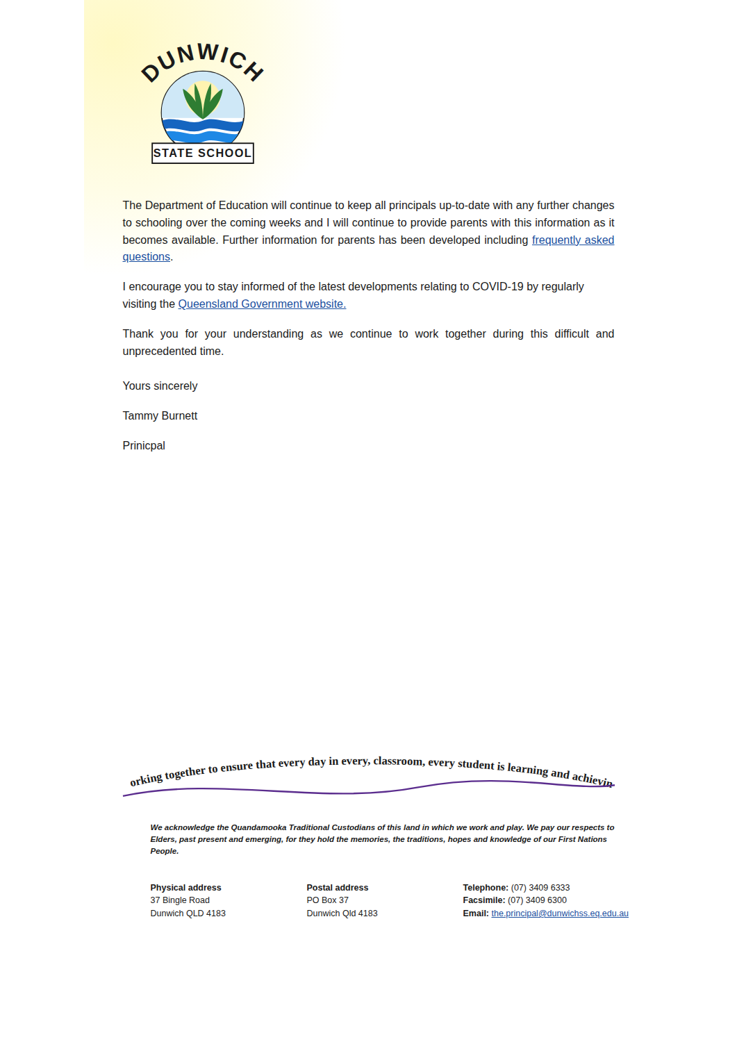DUNWICH STATE SCHOOL
The Department of Education will continue to keep all principals up-to-date with any further changes to schooling over the coming weeks and I will continue to provide parents with this information as it becomes available. Further information for parents has been developed including frequently asked questions.
I encourage you to stay informed of the latest developments relating to COVID-19 by regularly visiting the Queensland Government website.
Thank you for your understanding as we continue to work together during this difficult and unprecedented time.
Yours sincerely
Tammy Burnett
Prinicpal
“Working together to ensure that every day in every, classroom, every student is learning and achieving”
We acknowledge the Quandamooka Traditional Custodians of this land in which we work and play. We pay our respects to Elders, past present and emerging, for they hold the memories, the traditions, hopes and knowledge of our First Nations People.
Physical address
37 Bingle Road
Dunwich QLD 4183
Postal address
PO Box 37
Dunwich Qld 4183
Telephone: (07) 3409 6333
Facsimile: (07) 3409 6300
Email: the.principal@dunwichss.eq.edu.au